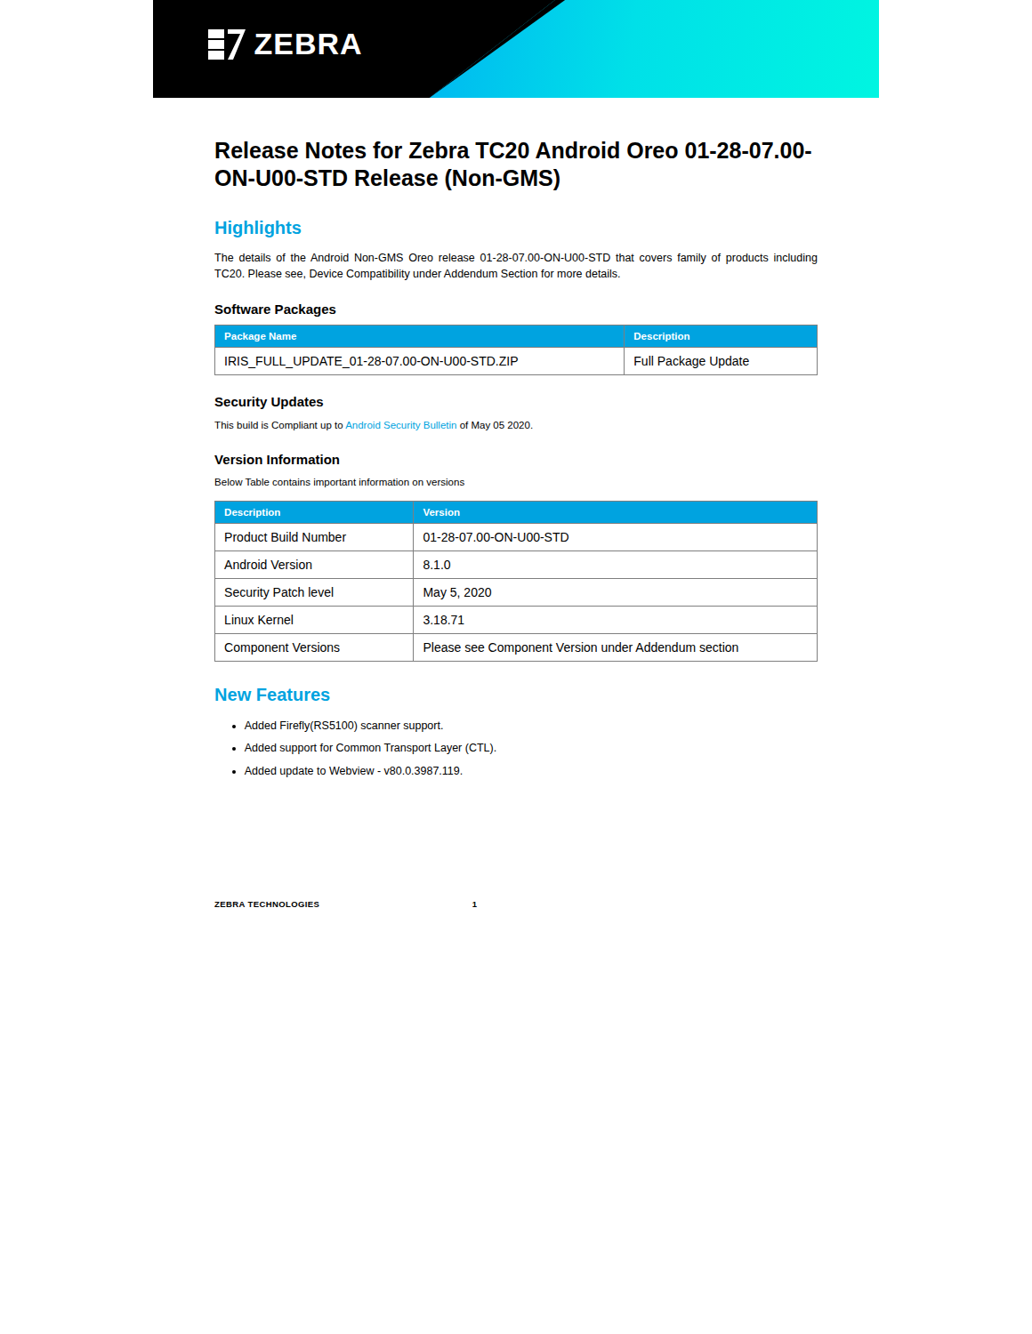ZEBRA
Release Notes for Zebra TC20 Android Oreo 01-28-07.00-ON-U00-STD Release (Non-GMS)
Highlights
The details of the Android Non-GMS Oreo release 01-28-07.00-ON-U00-STD that covers family of products including TC20. Please see, Device Compatibility under Addendum Section for more details.
Software Packages
| Package Name | Description |
| --- | --- |
| IRIS_FULL_UPDATE_01-28-07.00-ON-U00-STD.ZIP | Full Package Update |
Security Updates
This build is Compliant up to Android Security Bulletin of May 05 2020.
Version Information
Below Table contains important information on versions
| Description | Version |
| --- | --- |
| Product Build Number | 01-28-07.00-ON-U00-STD |
| Android Version | 8.1.0 |
| Security Patch level | May 5, 2020 |
| Linux Kernel | 3.18.71 |
| Component Versions | Please see Component Version under Addendum section |
New Features
Added Firefly(RS5100) scanner support.
Added support for Common Transport Layer (CTL).
Added update to Webview - v80.0.3987.119.
ZEBRA TECHNOLOGIES 1